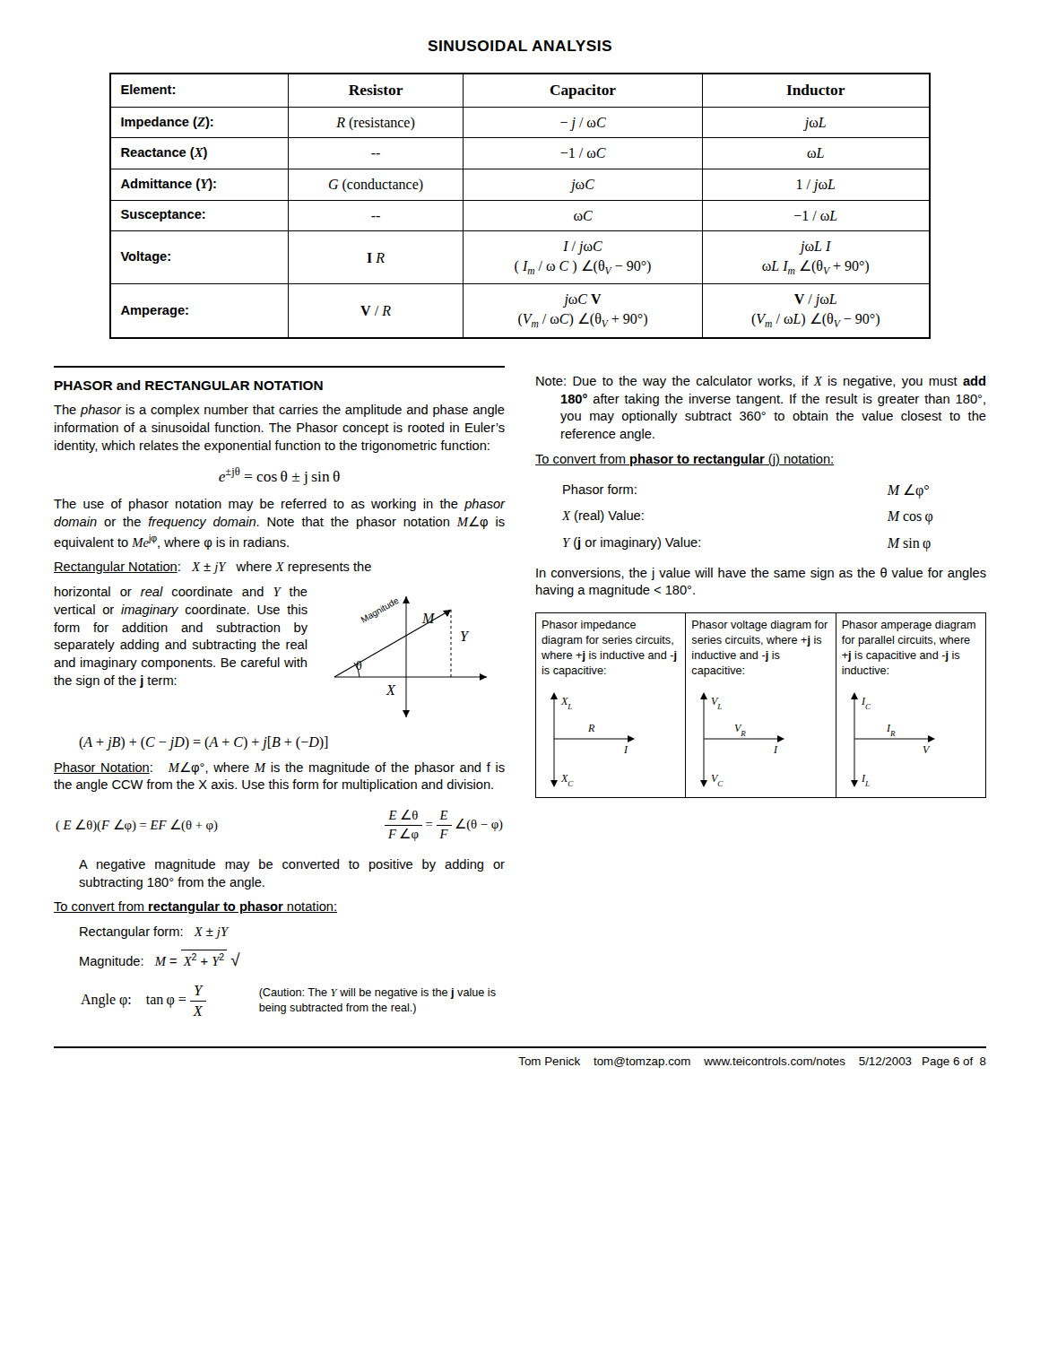SINUSOIDAL ANALYSIS
| Element: | Resistor | Capacitor | Inductor |
| Impedance ( Z ): | R (resistance) | − j / ω C | j ω L |
| Reactance ( X ) | -- | −1 / ω C | ω L |
| Admittance ( Y ): | G (conductance) | j ω C | 1 / j ω L |
| Susceptance: | -- | ω C | −1 / ω L |
| Voltage: | I R | I / j ω C ( I m / ω C ) ∠(θ V − 90°) | j ω L I ω L I m ∠(θ V + 90°) |
| Amperage: | V / R | j ω C V ( V m / ω C ) ∠(θ V + 90°) | V / j ω L ( V m / ω L ) ∠(θ V − 90°) |
PHASOR and RECTANGULAR NOTATION
The phasor is a complex number that carries the amplitude and phase angle information of a sinusoidal function. The Phasor concept is rooted in Euler’s identity, which relates the exponential function to the trigonometric function:
e±jθ = cos θ ± j sin θ
The use of phasor notation may be referred to as working in the phasor domain or the frequency domain. Note that the phasor notation M∠φ is equivalent to Mejφ, where φ is in radians.
Rectangular Notation: X ± jY where X represents the
Magnitude M Y X θ
horizontal or real coordinate and Y the vertical or imaginary coordinate. Use this form for addition and subtraction by separately adding and subtracting the real and imaginary components. Be careful with the sign of the j term:
(A + jB) + (C − jD) = (A + C) + j[B + (−D)]
Phasor Notation: M∠φ°, where M is the magnitude of the phasor and f is the angle CCW from the X axis. Use this form for multiplication and division.
| ( E ∠θ)( F ∠φ) = EF ∠(θ + φ) | E ∠θ F ∠φ = E F ∠(θ − φ) |
A negative magnitude may be converted to positive by adding or subtracting 180° from the angle.
To convert from rectangular to phasor notation:
Rectangular form: X ± jY
Magnitude: M = X2 + Y2 √
| Angle φ: tan φ = Y X | (Caution: The Y will be negative is the j value is being subtracted from the real.) |
Note: Due to the way the calculator works, if X is negative, you must add 180° after taking the inverse tangent. If the result is greater than 180°, you may optionally subtract 360° to obtain the value closest to the reference angle.
To convert from phasor to rectangular (j) notation:
| Phasor form: | M ∠φ° |
| X (real) Value: | M cos φ |
| Y ( j or imaginary) Value: | M sin φ |
In conversions, the j value will have the same sign as the θ value for angles having a magnitude < 180°.
| Phasor impedance diagram for series circuits, where + j is inductive and - j is capacitive: X L X C R I | Phasor voltage diagram for series circuits, where + j is inductive and - j is capacitive: V L V C V R I | Phasor amperage diagram for parallel circuits, where + j is capacitive and - j is inductive: I C I L I R V |
Tom Penick tom@tomzap.com www.teicontrols.com/notes 5/12/2003 Page 6 of 8